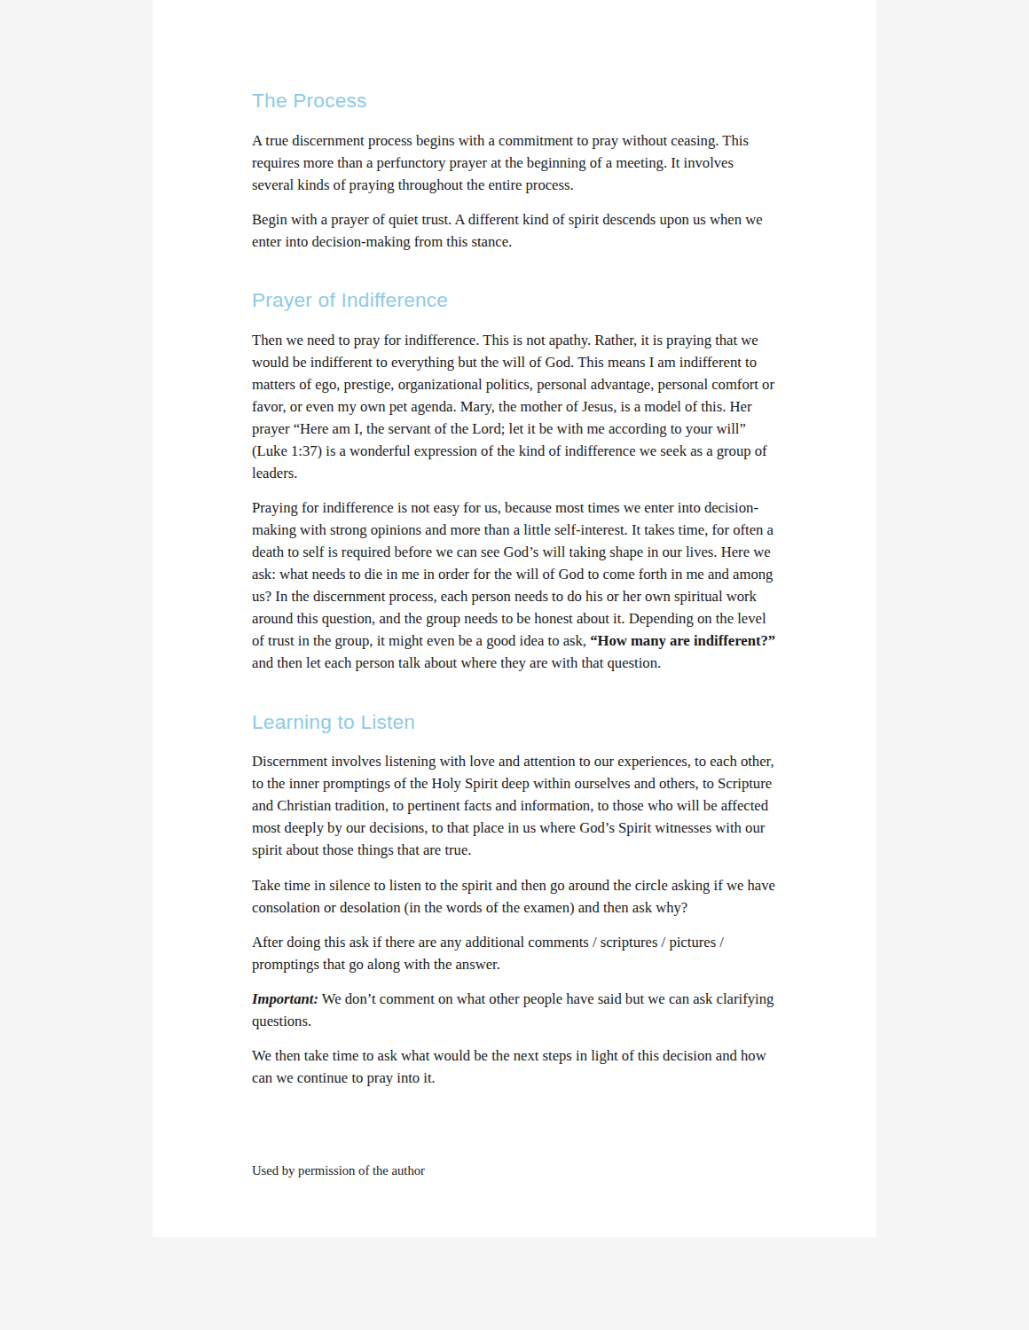The Process
A true discernment process begins with a commitment to pray without ceasing. This requires more than a perfunctory prayer at the beginning of a meeting. It involves several kinds of praying throughout the entire process.
Begin with a prayer of quiet trust. A different kind of spirit descends upon us when we enter into decision-making from this stance.
Prayer of Indifference
Then we need to pray for indifference. This is not apathy. Rather, it is praying that we would be indifferent to everything but the will of God. This means I am indifferent to matters of ego, prestige, organizational politics, personal advantage, personal comfort or favor, or even my own pet agenda. Mary, the mother of Jesus, is a model of this. Her prayer “Here am I, the servant of the Lord; let it be with me according to your will” (Luke 1:37) is a wonderful expression of the kind of indifference we seek as a group of leaders.
Praying for indifference is not easy for us, because most times we enter into decision-making with strong opinions and more than a little self-interest. It takes time, for often a death to self is required before we can see God’s will taking shape in our lives. Here we ask: what needs to die in me in order for the will of God to come forth in me and among us? In the discernment process, each person needs to do his or her own spiritual work around this question, and the group needs to be honest about it. Depending on the level of trust in the group, it might even be a good idea to ask, “How many are indifferent?” and then let each person talk about where they are with that question.
Learning to Listen
Discernment involves listening with love and attention to our experiences, to each other, to the inner promptings of the Holy Spirit deep within ourselves and others, to Scripture and Christian tradition, to pertinent facts and information, to those who will be affected most deeply by our decisions, to that place in us where God’s Spirit witnesses with our spirit about those things that are true.
Take time in silence to listen to the spirit and then go around the circle asking if we have consolation or desolation (in the words of the examen) and then ask why?
After doing this ask if there are any additional comments / scriptures / pictures / promptings that go along with the answer.
Important: We don’t comment on what other people have said but we can ask clarifying questions.
We then take time to ask what would be the next steps in light of this decision and how can we continue to pray into it.
Used by permission of the author